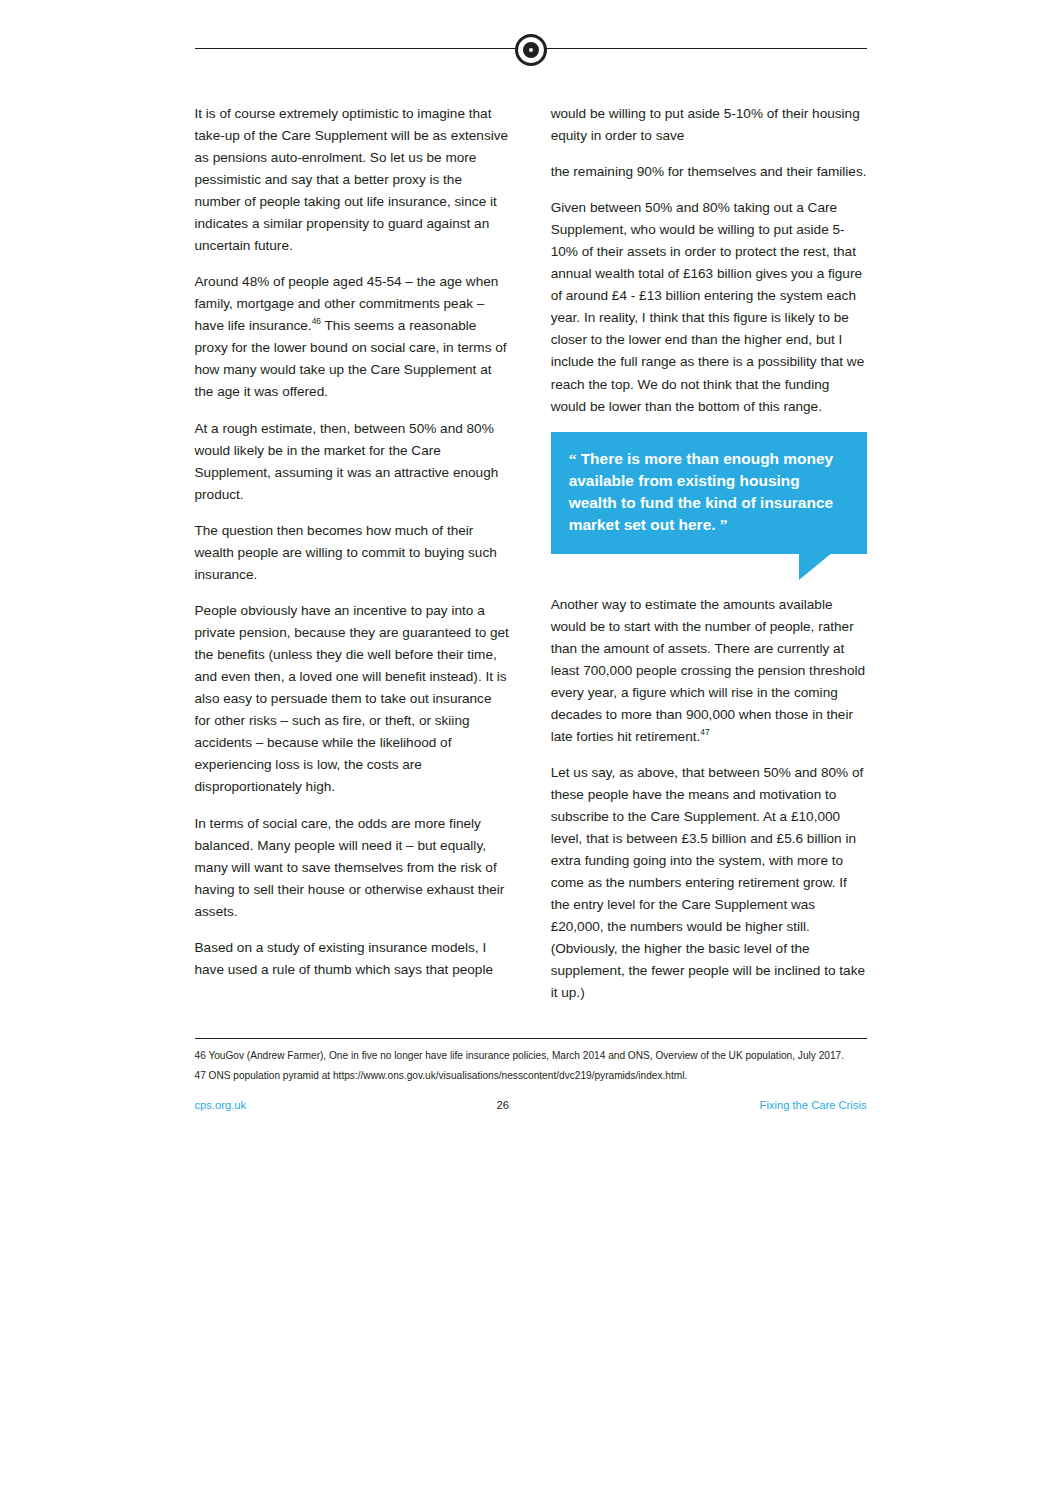It is of course extremely optimistic to imagine that take-up of the Care Supplement will be as extensive as pensions auto-enrolment. So let us be more pessimistic and say that a better proxy is the number of people taking out life insurance, since it indicates a similar propensity to guard against an uncertain future.
Around 48% of people aged 45-54 – the age when family, mortgage and other commitments peak – have life insurance.46 This seems a reasonable proxy for the lower bound on social care, in terms of how many would take up the Care Supplement at the age it was offered.
At a rough estimate, then, between 50% and 80% would likely be in the market for the Care Supplement, assuming it was an attractive enough product.
The question then becomes how much of their wealth people are willing to commit to buying such insurance.
People obviously have an incentive to pay into a private pension, because they are guaranteed to get the benefits (unless they die well before their time, and even then, a loved one will benefit instead). It is also easy to persuade them to take out insurance for other risks – such as fire, or theft, or skiing accidents – because while the likelihood of experiencing loss is low, the costs are disproportionately high.
In terms of social care, the odds are more finely balanced. Many people will need it – but equally, many will want to save themselves from the risk of having to sell their house or otherwise exhaust their assets.
Based on a study of existing insurance models, I have used a rule of thumb which says that people would be willing to put aside 5-10% of their housing equity in order to save
the remaining 90% for themselves and their families.
Given between 50% and 80% taking out a Care Supplement, who would be willing to put aside 5-10% of their assets in order to protect the rest, that annual wealth total of £163 billion gives you a figure of around £4 - £13 billion entering the system each year. In reality, I think that this figure is likely to be closer to the lower end than the higher end, but I include the full range as there is a possibility that we reach the top. We do not think that the funding would be lower than the bottom of this range.
“ There is more than enough money available from existing housing wealth to fund the kind of insurance market set out here. ”
Another way to estimate the amounts available would be to start with the number of people, rather than the amount of assets. There are currently at least 700,000 people crossing the pension threshold every year, a figure which will rise in the coming decades to more than 900,000 when those in their late forties hit retirement.47
Let us say, as above, that between 50% and 80% of these people have the means and motivation to subscribe to the Care Supplement. At a £10,000 level, that is between £3.5 billion and £5.6 billion in extra funding going into the system, with more to come as the numbers entering retirement grow. If the entry level for the Care Supplement was £20,000, the numbers would be higher still. (Obviously, the higher the basic level of the supplement, the fewer people will be inclined to take it up.)
46 YouGov (Andrew Farmer), One in five no longer have life insurance policies, March 2014 and ONS, Overview of the UK population, July 2017.
47 ONS population pyramid at https://www.ons.gov.uk/visualisations/nesscontent/dvc219/pyramids/index.html.
cps.org.uk
26
Fixing the Care Crisis